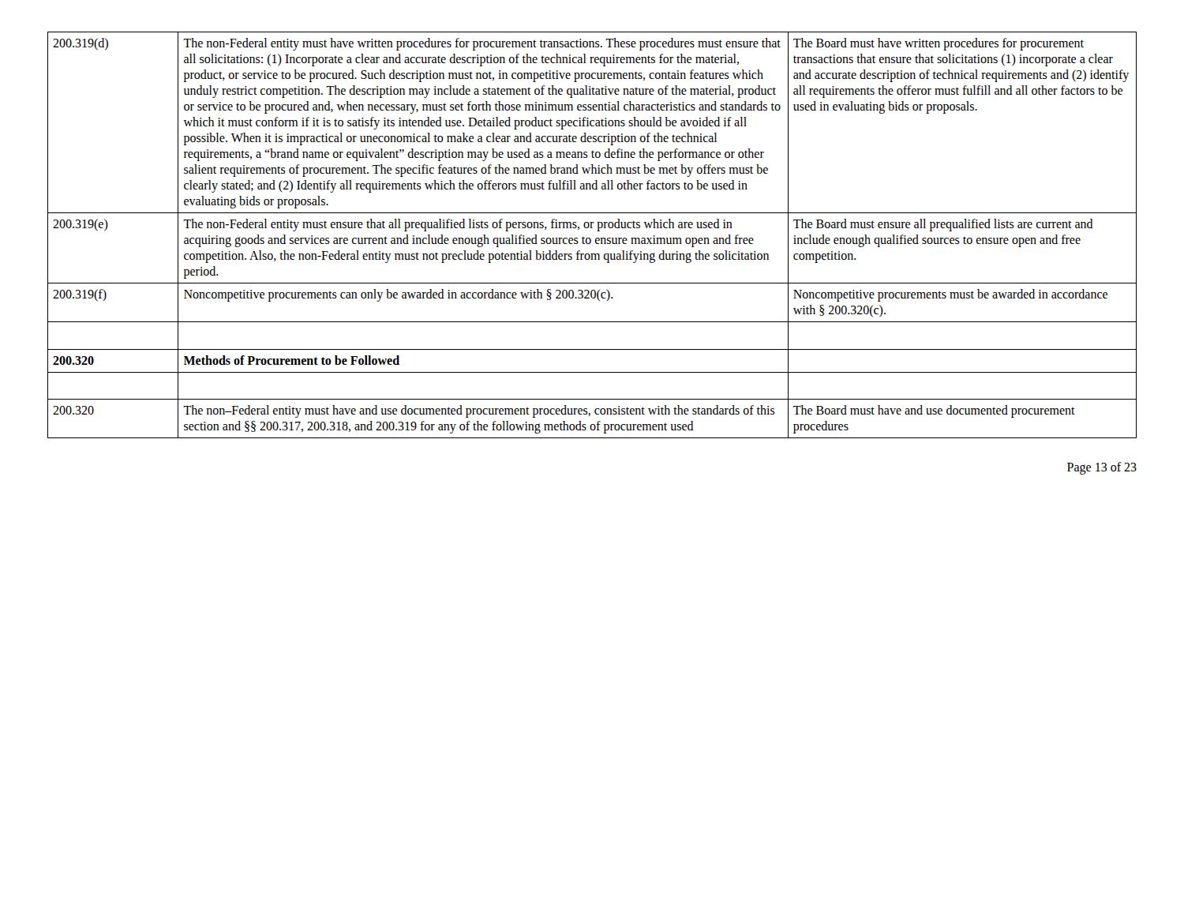| 200.319(d) | The non-Federal entity must have written procedures for procurement transactions. These procedures must ensure that all solicitations: (1) Incorporate a clear and accurate description of the technical requirements for the material, product, or service to be procured. Such description must not, in competitive procurements, contain features which unduly restrict competition. The description may include a statement of the qualitative nature of the material, product or service to be procured and, when necessary, must set forth those minimum essential characteristics and standards to which it must conform if it is to satisfy its intended use. Detailed product specifications should be avoided if all possible. When it is impractical or uneconomical to make a clear and accurate description of the technical requirements, a “brand name or equivalent” description may be used as a means to define the performance or other salient requirements of procurement. The specific features of the named brand which must be met by offers must be clearly stated; and (2) Identify all requirements which the offerors must fulfill and all other factors to be used in evaluating bids or proposals. | The Board must have written procedures for procurement transactions that ensure that solicitations (1) incorporate a clear and accurate description of technical requirements and (2) identify all requirements the offeror must fulfill and all other factors to be used in evaluating bids or proposals. |
| 200.319(e) | The non-Federal entity must ensure that all prequalified lists of persons, firms, or products which are used in acquiring goods and services are current and include enough qualified sources to ensure maximum open and free competition. Also, the non-Federal entity must not preclude potential bidders from qualifying during the solicitation period. | The Board must ensure all prequalified lists are current and include enough qualified sources to ensure open and free competition. |
| 200.319(f) | Noncompetitive procurements can only be awarded in accordance with § 200.320(c). | Noncompetitive procurements must be awarded in accordance with § 200.320(c). |
| 200.320 | Methods of Procurement to be Followed | |
| 200.320 | The non–Federal entity must have and use documented procurement procedures, consistent with the standards of this section and §§ 200.317, 200.318, and 200.319 for any of the following methods of procurement used | The Board must have and use documented procurement procedures |
Page 13 of 23